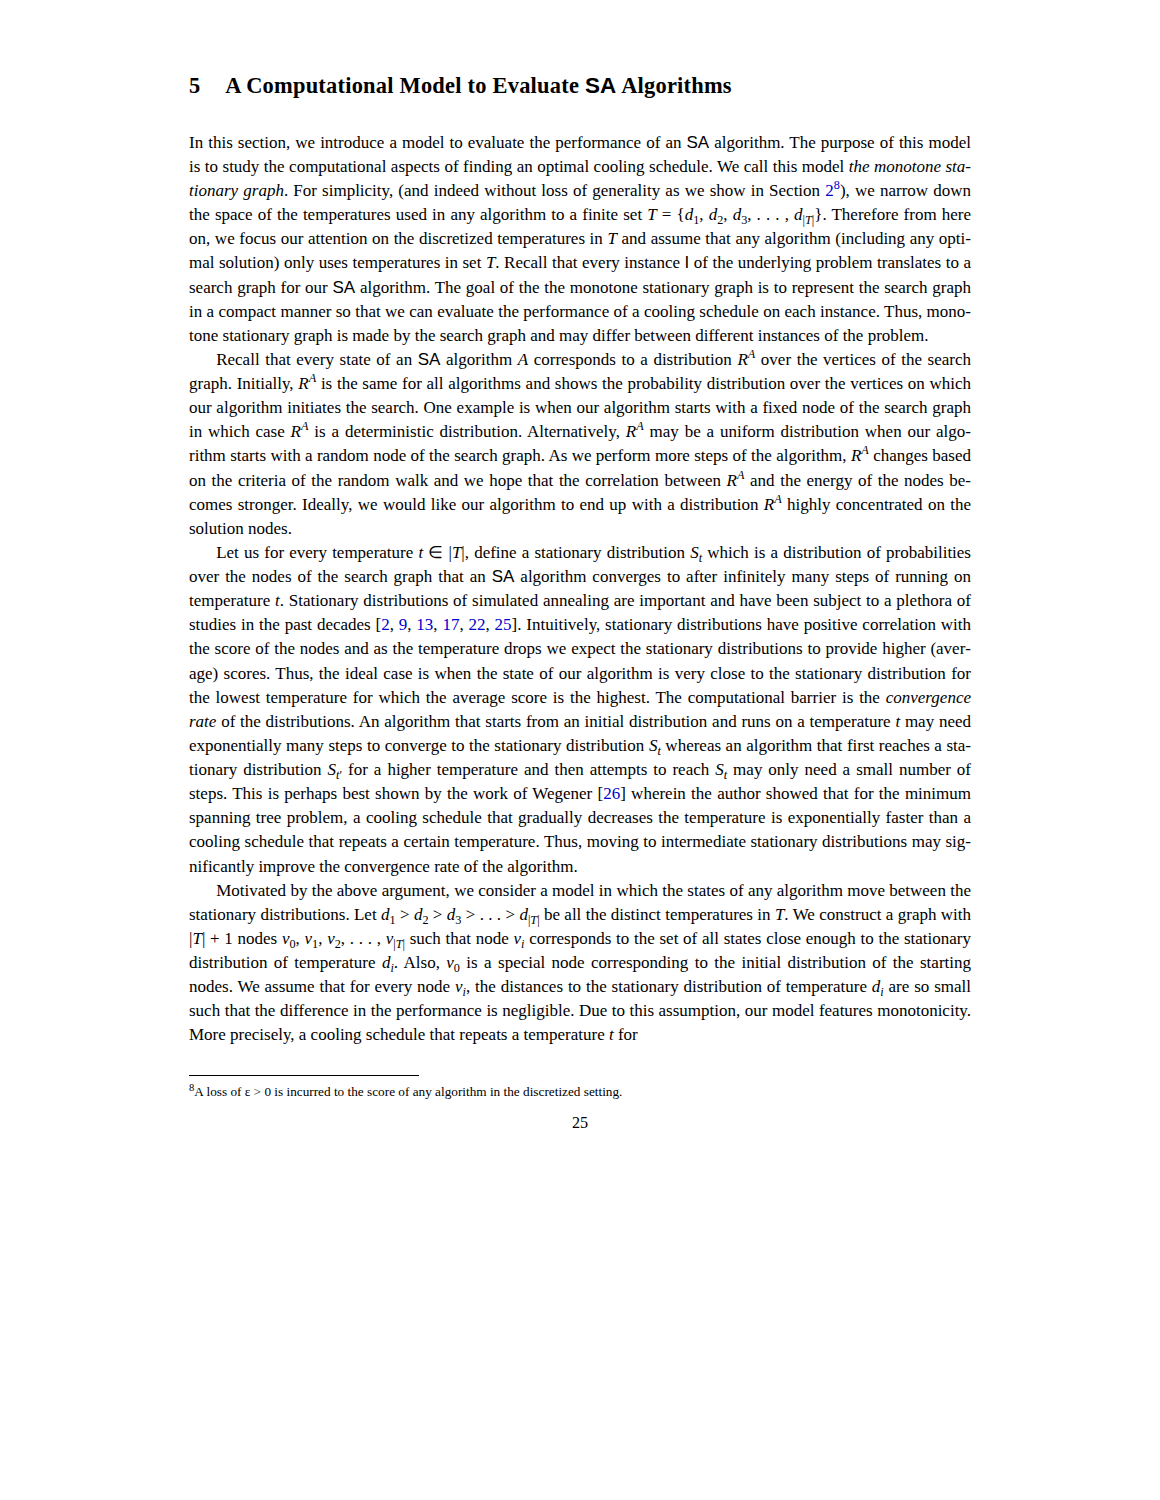5 A Computational Model to Evaluate SA Algorithms
In this section, we introduce a model to evaluate the performance of an SA algorithm. The purpose of this model is to study the computational aspects of finding an optimal cooling schedule. We call this model the monotone stationary graph. For simplicity, (and indeed without loss of generality as we show in Section 28), we narrow down the space of the temperatures used in any algorithm to a finite set T = {d1, d2, d3, . . . , d|T|}. Therefore from here on, we focus our attention on the discretized temperatures in T and assume that any algorithm (including any optimal solution) only uses temperatures in set T. Recall that every instance I of the underlying problem translates to a search graph for our SA algorithm. The goal of the the monotone stationary graph is to represent the search graph in a compact manner so that we can evaluate the performance of a cooling schedule on each instance. Thus, monotone stationary graph is made by the search graph and may differ between different instances of the problem.
Recall that every state of an SA algorithm A corresponds to a distribution RA over the vertices of the search graph. Initially, RA is the same for all algorithms and shows the probability distribution over the vertices on which our algorithm initiates the search. One example is when our algorithm starts with a fixed node of the search graph in which case RA is a deterministic distribution. Alternatively, RA may be a uniform distribution when our algorithm starts with a random node of the search graph. As we perform more steps of the algorithm, RA changes based on the criteria of the random walk and we hope that the correlation between RA and the energy of the nodes becomes stronger. Ideally, we would like our algorithm to end up with a distribution RA highly concentrated on the solution nodes.
Let us for every temperature t ∈ |T|, define a stationary distribution St which is a distribution of probabilities over the nodes of the search graph that an SA algorithm converges to after infinitely many steps of running on temperature t. Stationary distributions of simulated annealing are important and have been subject to a plethora of studies in the past decades [2, 9, 13, 17, 22, 25]. Intuitively, stationary distributions have positive correlation with the score of the nodes and as the temperature drops we expect the stationary distributions to provide higher (average) scores. Thus, the ideal case is when the state of our algorithm is very close to the stationary distribution for the lowest temperature for which the average score is the highest. The computational barrier is the convergence rate of the distributions. An algorithm that starts from an initial distribution and runs on a temperature t may need exponentially many steps to converge to the stationary distribution St whereas an algorithm that first reaches a stationary distribution St′ for a higher temperature and then attempts to reach St may only need a small number of steps. This is perhaps best shown by the work of Wegener [26] wherein the author showed that for the minimum spanning tree problem, a cooling schedule that gradually decreases the temperature is exponentially faster than a cooling schedule that repeats a certain temperature. Thus, moving to intermediate stationary distributions may significantly improve the convergence rate of the algorithm.
Motivated by the above argument, we consider a model in which the states of any algorithm move between the stationary distributions. Let d1 > d2 > d3 > . . . > d|T| be all the distinct temperatures in T. We construct a graph with |T| + 1 nodes v0, v1, v2, . . . , v|T| such that node vi corresponds to the set of all states close enough to the stationary distribution of temperature di. Also, v0 is a special node corresponding to the initial distribution of the starting nodes. We assume that for every node vi, the distances to the stationary distribution of temperature di are so small such that the difference in the performance is negligible. Due to this assumption, our model features monotonicity. More precisely, a cooling schedule that repeats a temperature t for
8A loss of ε > 0 is incurred to the score of any algorithm in the discretized setting.
25